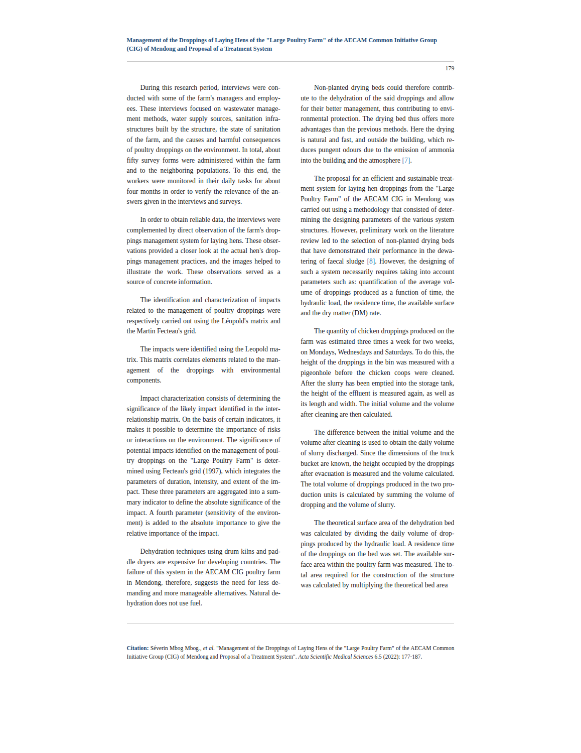Management of the Droppings of Laying Hens of the "Large Poultry Farm" of the AECAM Common Initiative Group (CIG) of Mendong and Proposal of a Treatment System
179
During this research period, interviews were conducted with some of the farm's managers and employees. These interviews focused on wastewater management methods, water supply sources, sanitation infrastructures built by the structure, the state of sanitation of the farm, and the causes and harmful consequences of poultry droppings on the environment. In total, about fifty survey forms were administered within the farm and to the neighboring populations. To this end, the workers were monitored in their daily tasks for about four months in order to verify the relevance of the answers given in the interviews and surveys.
In order to obtain reliable data, the interviews were complemented by direct observation of the farm's droppings management system for laying hens. These observations provided a closer look at the actual hen's droppings management practices, and the images helped to illustrate the work. These observations served as a source of concrete information.
The identification and characterization of impacts related to the management of poultry droppings were respectively carried out using the Léopold's matrix and the Martin Fecteau's grid.
The impacts were identified using the Leopold matrix. This matrix correlates elements related to the management of the droppings with environmental components.
Impact characterization consists of determining the significance of the likely impact identified in the interrelationship matrix. On the basis of certain indicators, it makes it possible to determine the importance of risks or interactions on the environment. The significance of potential impacts identified on the management of poultry droppings on the "Large Poultry Farm" is determined using Fecteau's grid (1997), which integrates the parameters of duration, intensity, and extent of the impact. These three parameters are aggregated into a summary indicator to define the absolute significance of the impact. A fourth parameter (sensitivity of the environment) is added to the absolute importance to give the relative importance of the impact.
Dehydration techniques using drum kilns and paddle dryers are expensive for developing countries. The failure of this system in the AECAM CIG poultry farm in Mendong, therefore, suggests the need for less demanding and more manageable alternatives. Natural dehydration does not use fuel.
Non-planted drying beds could therefore contribute to the dehydration of the said droppings and allow for their better management, thus contributing to environmental protection. The drying bed thus offers more advantages than the previous methods. Here the drying is natural and fast, and outside the building, which reduces pungent odours due to the emission of ammonia into the building and the atmosphere [7].
The proposal for an efficient and sustainable treatment system for laying hen droppings from the "Large Poultry Farm" of the AECAM CIG in Mendong was carried out using a methodology that consisted of determining the designing parameters of the various system structures. However, preliminary work on the literature review led to the selection of non-planted drying beds that have demonstrated their performance in the dewatering of faecal sludge [8]. However, the designing of such a system necessarily requires taking into account parameters such as: quantification of the average volume of droppings produced as a function of time, the hydraulic load, the residence time, the available surface and the dry matter (DM) rate.
The quantity of chicken droppings produced on the farm was estimated three times a week for two weeks, on Mondays, Wednesdays and Saturdays. To do this, the height of the droppings in the bin was measured with a pigeonhole before the chicken coops were cleaned. After the slurry has been emptied into the storage tank, the height of the effluent is measured again, as well as its length and width. The initial volume and the volume after cleaning are then calculated.
The difference between the initial volume and the volume after cleaning is used to obtain the daily volume of slurry discharged. Since the dimensions of the truck bucket are known, the height occupied by the droppings after evacuation is measured and the volume calculated. The total volume of droppings produced in the two production units is calculated by summing the volume of dropping and the volume of slurry.
The theoretical surface area of the dehydration bed was calculated by dividing the daily volume of droppings produced by the hydraulic load. A residence time of the droppings on the bed was set. The available surface area within the poultry farm was measured. The total area required for the construction of the structure was calculated by multiplying the theoretical bed area
Citation: Séverin Mbog Mbog., et al. "Management of the Droppings of Laying Hens of the "Large Poultry Farm" of the AECAM Common Initiative Group (CIG) of Mendong and Proposal of a Treatment System". Acta Scientific Medical Sciences 6.5 (2022): 177-187.